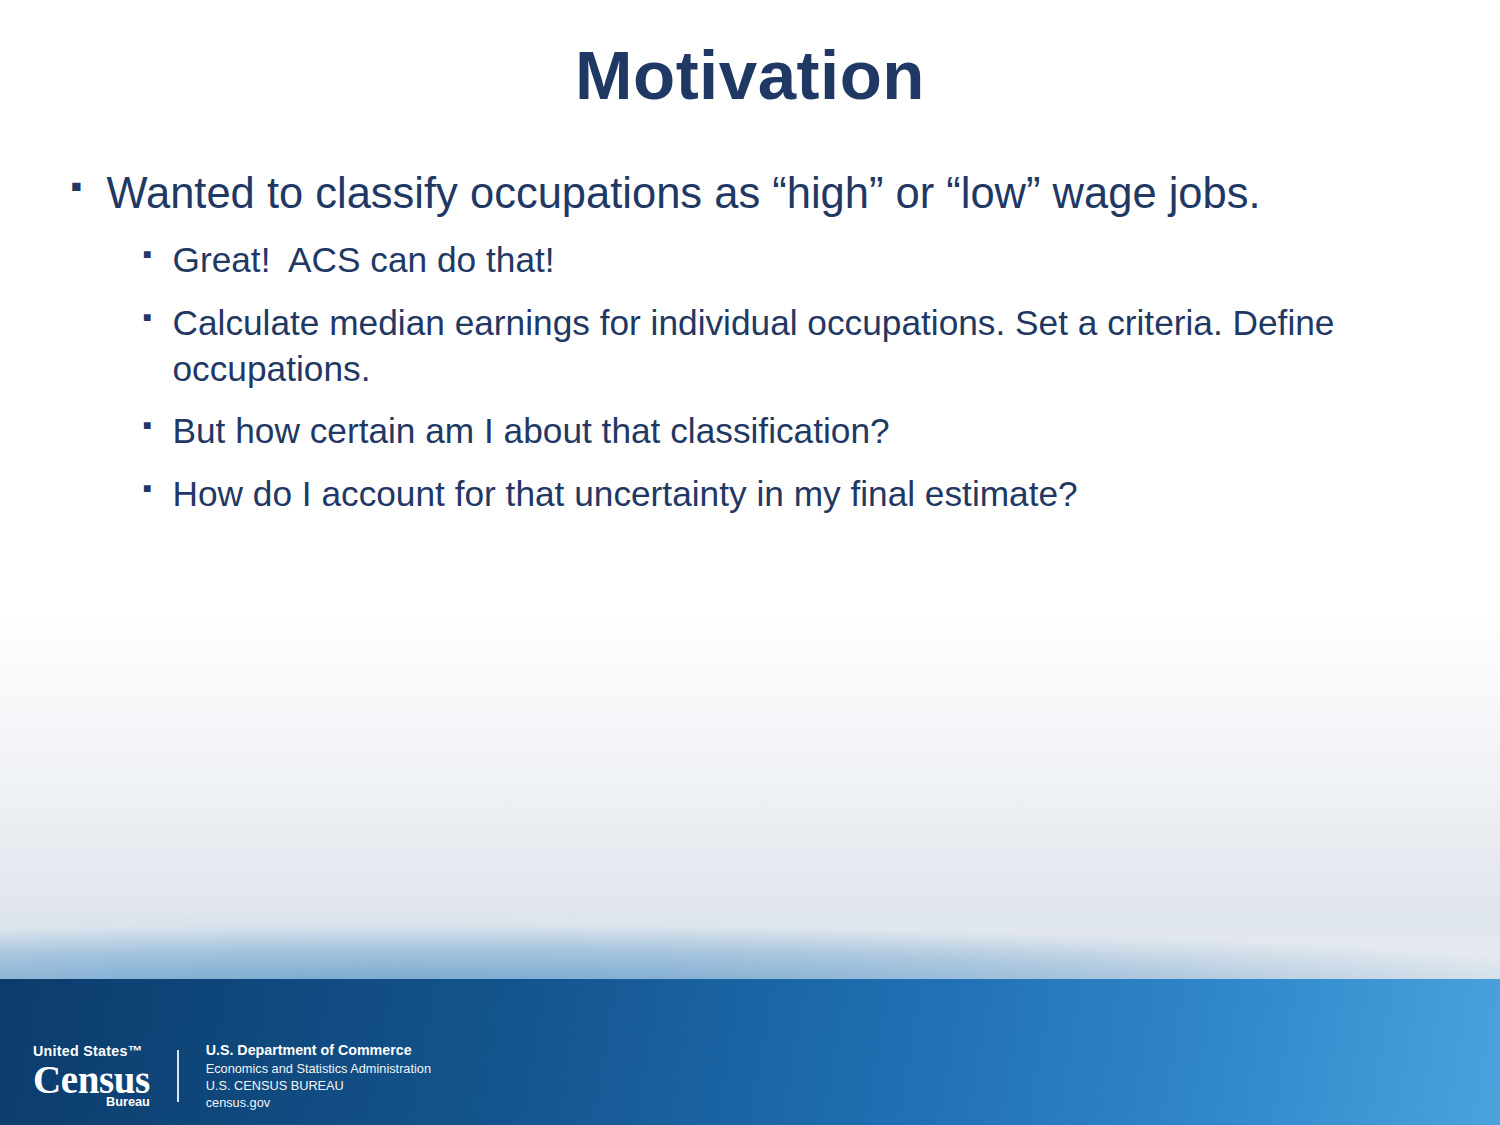Motivation
Wanted to classify occupations as “high” or “low” wage jobs.
Great! ACS can do that!
Calculate median earnings for individual occupations. Set a criteria. Define occupations.
But how certain am I about that classification?
How do I account for that uncertainty in my final estimate?
United States™ Census Bureau
U.S. Department of Commerce
Economics and Statistics Administration
U.S. CENSUS BUREAU
census.gov